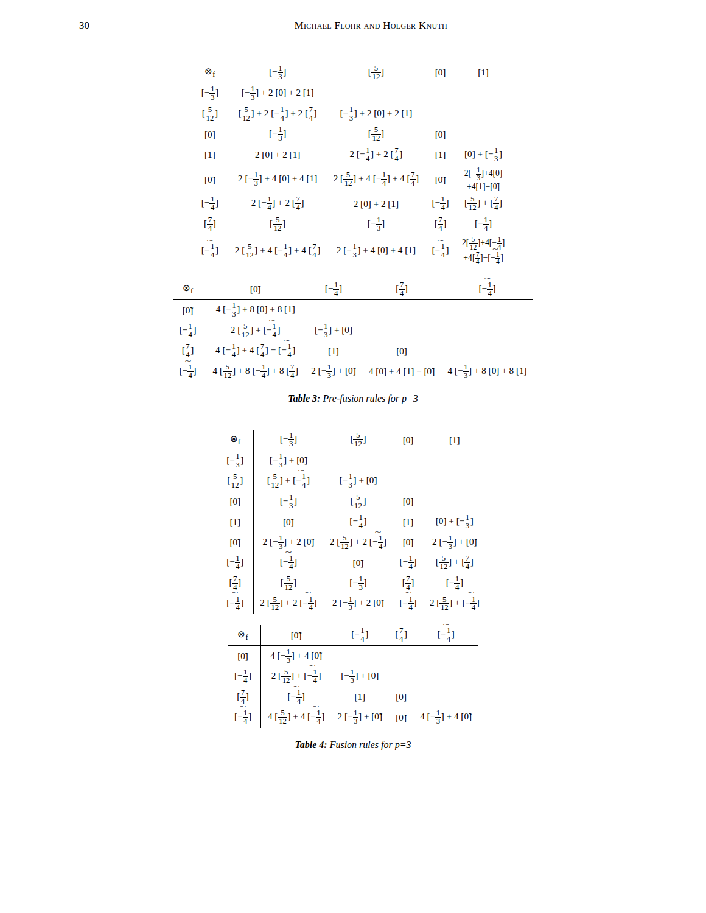30 Michael Flohr and Holger Knuth
| ⊗ f | [− 1 3 ] | [ 5 12 ] | [0] | [1] |
| --- | --- | --- | --- | --- |
| [− 1 3 ] | [− 1 3 ] + 2 [0] + 2 [1] | | | |
| [ 5 12 ] | [ 5 12 ] + 2 [− 1 4 ] + 2 [ 7 4 ] | [− 1 3 ] + 2 [0] + 2 [1] | | |
| [0] | [− 1 3 ] | [ 5 12 ] | [0] | |
| [1] | 2 [0] + 2 [1] | 2 [− 1 4 ] + 2 [ 7 4 ] | [1] | [0] + [− 1 3 ] |
| [0̃] | 2 [− 1 3 ] + 4 [0] + 4 [1] | 2 [ 5 12 ] + 4 [− 1 4 ] + 4 [ 7 4 ] | [0̃] | 2[− 1 3 ]+4[0] +4[1]−[0̃] |
| [− 1 4 ] | 2 [− 1 4 ] + 2 [ 7 4 ] | 2 [0] + 2 [1] | [− 1 4 ] | [ 5 12 ] + [ 7 4 ] |
| [ 7 4 ] | [ 5 12 ] | [− 1 3 ] | [ 7 4 ] | [− 1 4 ] |
| [ − 1 4 ] | 2 [ 5 12 ] + 4 [− 1 4 ] + 4 [ 7 4 ] | 2 [− 1 3 ] + 4 [0] + 4 [1] | [ − 1 4 ] | 2[ 5 12 ]+4[− 1 4 ] +4[ 7 4 ]−[ − 1 4 ] |
| ⊗ f | [0̃] | [− 1 4 ] | [ 7 4 ] | [ − 1 4 ] |
| --- | --- | --- | --- | --- |
| [0̃] | 4 [− 1 3 ] + 8 [0] + 8 [1] | | | |
| [− 1 4 ] | 2 [ 5 12 ] + [ − 1 4 ] | [− 1 3 ] + [0] | | |
| [ 7 4 ] | 4 [− 1 4 ] + 4 [ 7 4 ] − [ − 1 4 ] | [1] | [0] | |
| [ − 1 4 ] | 4 [ 5 12 ] + 8 [− 1 4 ] + 8 [ 7 4 ] | 2 [− 1 3 ] + [0̃] | 4 [0] + 4 [1] − [0̃] | 4 [− 1 3 ] + 8 [0] + 8 [1] |
Table 3: Pre-fusion rules for p=3
| ⊗ f | [− 1 3 ] | [ 5 12 ] | [0] | [1] |
| --- | --- | --- | --- | --- |
| [− 1 3 ] | [− 1 3 ] + [0̃] | | | |
| [ 5 12 ] | [ 5 12 ] + [ − 1 4 ] | [− 1 3 ] + [0̃] | | |
| [0] | [− 1 3 ] | [ 5 12 ] | [0] | |
| [1] | [0̃] | [− 1 4 ] | [1] | [0] + [− 1 3 ] |
| [0̃] | 2 [− 1 3 ] + 2 [0̃] | 2 [ 5 12 ] + 2 [ − 1 4 ] | [0̃] | 2 [− 1 3 ] + [0̃] |
| [− 1 4 ] | [ − 1 4 ] | [0̃] | [− 1 4 ] | [ 5 12 ] + [ 7 4 ] |
| [ 7 4 ] | [ 5 12 ] | [− 1 3 ] | [ 7 4 ] | [− 1 4 ] |
| [ − 1 4 ] | 2 [ 5 12 ] + 2 [ − 1 4 ] | 2 [− 1 3 ] + 2 [0̃] | [ − 1 4 ] | 2 [ 5 12 ] + [ − 1 4 ] |
| ⊗ f | [0̃] | [− 1 4 ] | [ 7 4 ] | [ − 1 4 ] |
| --- | --- | --- | --- | --- |
| [0̃] | 4 [− 1 3 ] + 4 [0̃] | | | |
| [− 1 4 ] | 2 [ 5 12 ] + [ − 1 4 ] | [− 1 3 ] + [0] | | |
| [ 7 4 ] | [ − 1 4 ] | [1] | [0] | |
| [ − 1 4 ] | 4 [ 5 12 ] + 4 [ − 1 4 ] | 2 [− 1 3 ] + [0̃] | [0̃] | 4 [− 1 3 ] + 4 [0̃] |
Table 4: Fusion rules for p=3